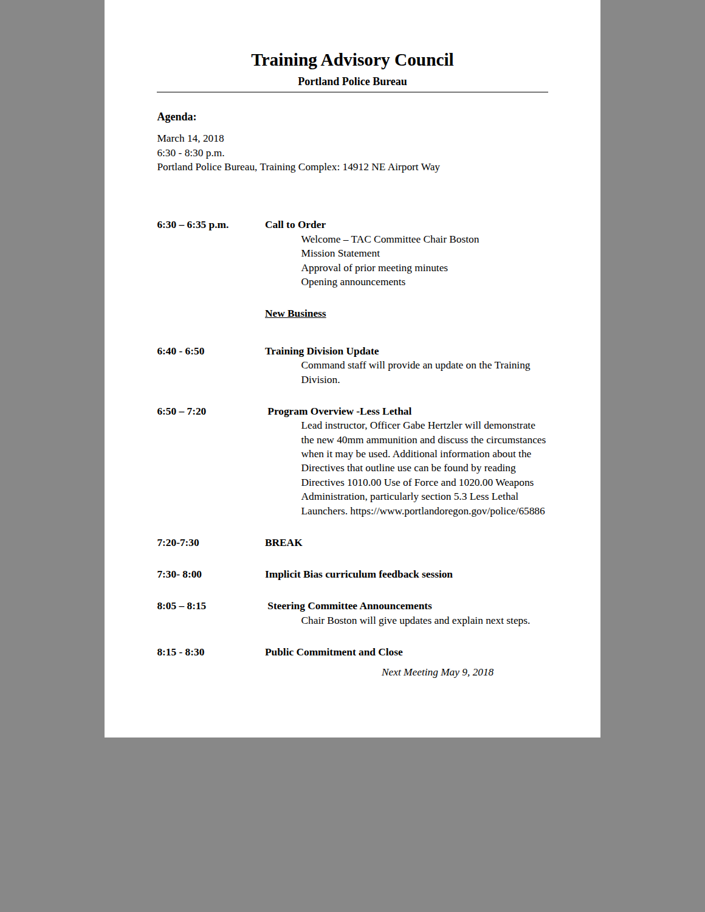Training Advisory Council
Portland Police Bureau
Agenda:
March 14, 2018
6:30 - 8:30 p.m.
Portland Police Bureau, Training Complex: 14912 NE Airport Way
| 6:30 – 6:35 p.m. | Call to Order Welcome – TAC Committee Chair Boston Mission Statement Approval of prior meeting minutes Opening announcements |
| | New Business |
| 6:40 - 6:50 | Training Division Update Command staff will provide an update on the Training Division. |
| 6:50 – 7:20 | Program Overview -Less Lethal Lead instructor, Officer Gabe Hertzler will demonstrate the new 40mm ammunition and discuss the circumstances when it may be used. Additional information about the Directives that outline use can be found by reading Directives 1010.00 Use of Force and 1020.00 Weapons Administration, particularly section 5.3 Less Lethal Launchers. https://www.portlandoregon.gov/police/65886 |
| 7:20-7:30 | BREAK |
| 7:30- 8:00 | Implicit Bias curriculum feedback session |
| 8:05 – 8:15 | Steering Committee Announcements Chair Boston will give updates and explain next steps. |
| 8:15 - 8:30 | Public Commitment and Close Next Meeting May 9, 2018 |